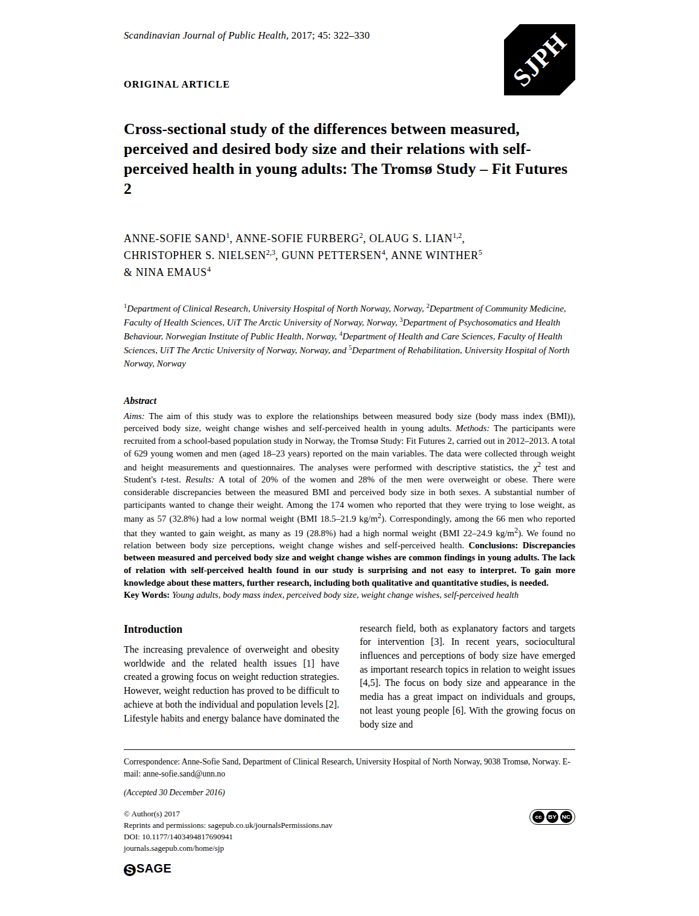Scandinavian Journal of Public Health, 2017; 45: 322–330
SJPH
ORIGINAL ARTICLE
Cross-sectional study of the differences between measured, perceived and desired body size and their relations with self-perceived health in young adults: The Tromsø Study – Fit Futures 2
ANNE-SOFIE SAND1, ANNE-SOFIE FURBERG2, OLAUG S. LIAN1,2,
CHRISTOPHER S. NIELSEN2,3, GUNN PETTERSEN4, ANNE WINTHER5
& NINA EMAUS4
1Department of Clinical Research, University Hospital of North Norway, Norway, 2Department of Community Medicine, Faculty of Health Sciences, UiT The Arctic University of Norway, Norway, 3Department of Psychosomatics and Health Behaviour, Norwegian Institute of Public Health, Norway, 4Department of Health and Care Sciences, Faculty of Health Sciences, UiT The Arctic University of Norway, Norway, and 5Department of Rehabilitation, University Hospital of North Norway, Norway
Abstract
Aims: The aim of this study was to explore the relationships between measured body size (body mass index (BMI)), perceived body size, weight change wishes and self-perceived health in young adults. Methods: The participants were recruited from a school-based population study in Norway, the Tromsø Study: Fit Futures 2, carried out in 2012–2013. A total of 629 young women and men (aged 18–23 years) reported on the main variables. The data were collected through weight and height measurements and questionnaires. The analyses were performed with descriptive statistics, the χ2 test and Student's t-test. Results: A total of 20% of the women and 28% of the men were overweight or obese. There were considerable discrepancies between the measured BMI and perceived body size in both sexes. A substantial number of participants wanted to change their weight. Among the 174 women who reported that they were trying to lose weight, as many as 57 (32.8%) had a low normal weight (BMI 18.5–21.9 kg/m2). Correspondingly, among the 66 men who reported that they wanted to gain weight, as many as 19 (28.8%) had a high normal weight (BMI 22–24.9 kg/m2). We found no relation between body size perceptions, weight change wishes and self-perceived health. Conclusions: Discrepancies between measured and perceived body size and weight change wishes are common findings in young adults. The lack of relation with self-perceived health found in our study is surprising and not easy to interpret. To gain more knowledge about these matters, further research, including both qualitative and quantitative studies, is needed.
Key Words: Young adults, body mass index, perceived body size, weight change wishes, self-perceived health
Introduction
The increasing prevalence of overweight and obesity worldwide and the related health issues [1] have created a growing focus on weight reduction strategies. However, weight reduction has proved to be difficult to achieve at both the individual and population levels [2]. Lifestyle habits and energy balance have dominated the research field, both as explanatory factors and targets for intervention [3]. In recent years, sociocultural influences and perceptions of body size have emerged as important research topics in relation to weight issues [4,5]. The focus on body size and appearance in the media has a great impact on individuals and groups, not least young people [6]. With the growing focus on body size and
Correspondence: Anne-Sofie Sand, Department of Clinical Research, University Hospital of North Norway, 9038 Tromsø, Norway. E-mail: anne-sofie.sand@unn.no
(Accepted 30 December 2016)
© Author(s) 2017
Reprints and permissions: sagepub.co.uk/journalsPermissions.nav
DOI: 10.1177/1403494817690941
journals.sagepub.com/home/sjp
SSAGE
cc BY NC